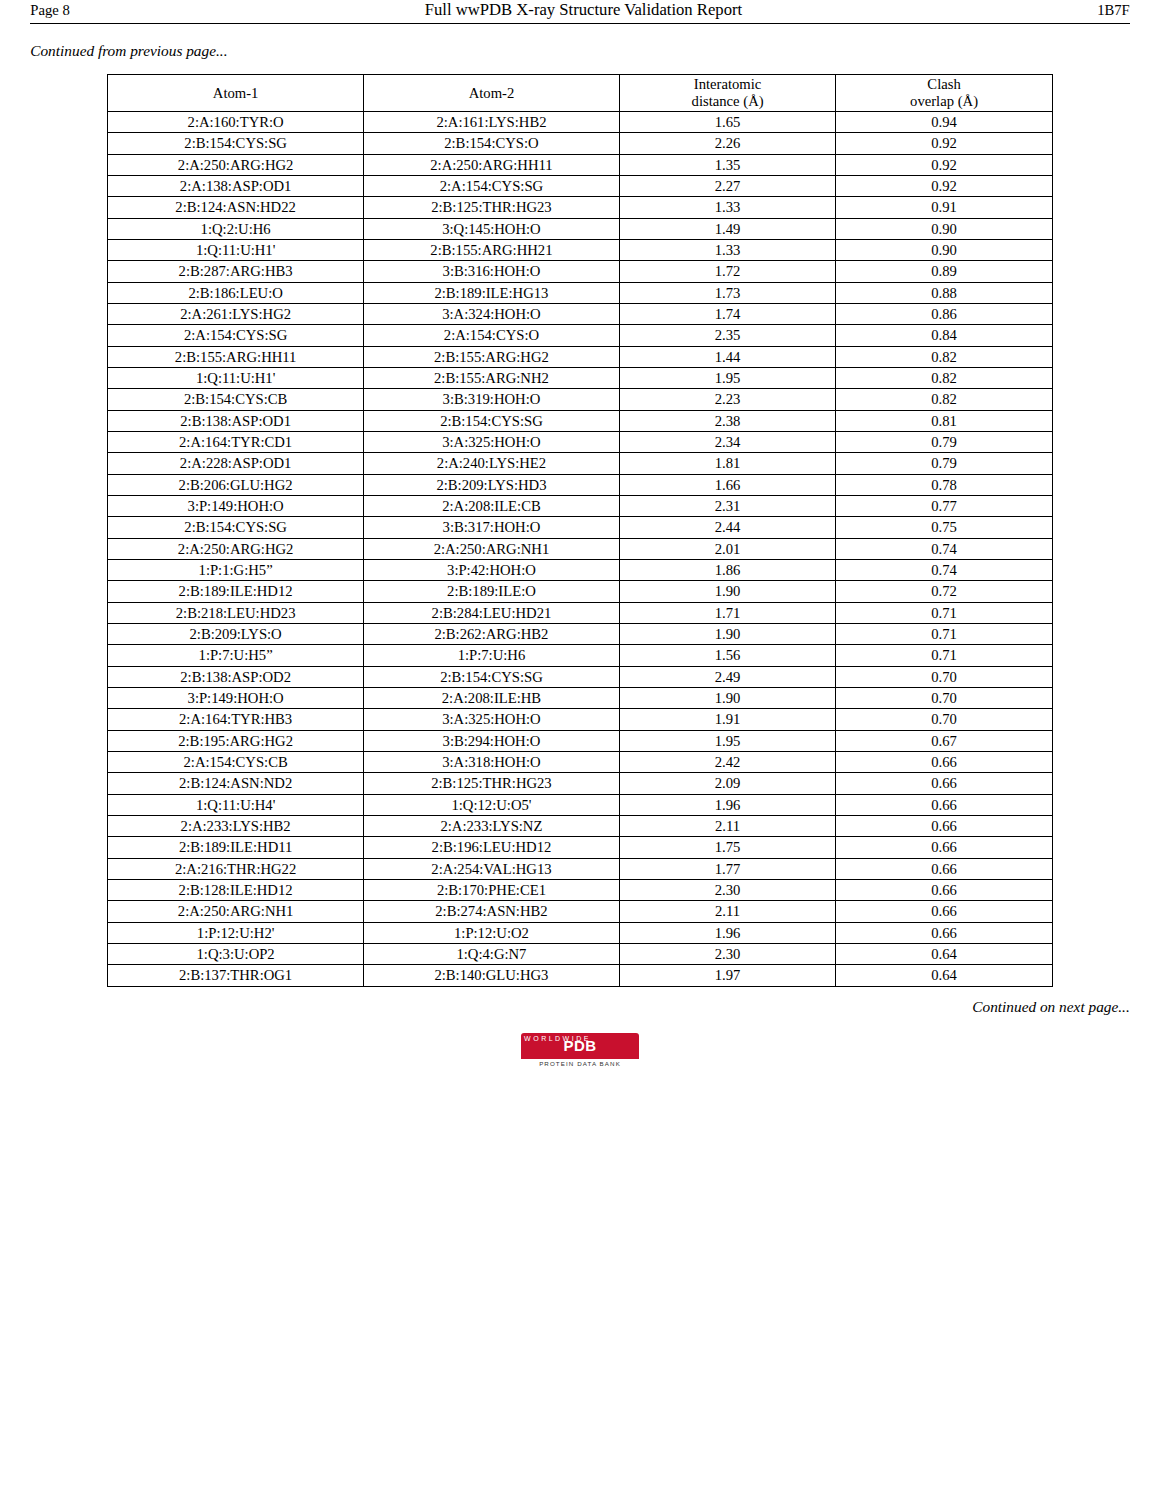Page 8
Full wwPDB X-ray Structure Validation Report
1B7F
Continued from previous page...
| Atom-1 | Atom-2 | Interatomic distance (Å) | Clash overlap (Å) |
| --- | --- | --- | --- |
| 2:A:160:TYR:O | 2:A:161:LYS:HB2 | 1.65 | 0.94 |
| 2:B:154:CYS:SG | 2:B:154:CYS:O | 2.26 | 0.92 |
| 2:A:250:ARG:HG2 | 2:A:250:ARG:HH11 | 1.35 | 0.92 |
| 2:A:138:ASP:OD1 | 2:A:154:CYS:SG | 2.27 | 0.92 |
| 2:B:124:ASN:HD22 | 2:B:125:THR:HG23 | 1.33 | 0.91 |
| 1:Q:2:U:H6 | 3:Q:145:HOH:O | 1.49 | 0.90 |
| 1:Q:11:U:H1' | 2:B:155:ARG:HH21 | 1.33 | 0.90 |
| 2:B:287:ARG:HB3 | 3:B:316:HOH:O | 1.72 | 0.89 |
| 2:B:186:LEU:O | 2:B:189:ILE:HG13 | 1.73 | 0.88 |
| 2:A:261:LYS:HG2 | 3:A:324:HOH:O | 1.74 | 0.86 |
| 2:A:154:CYS:SG | 2:A:154:CYS:O | 2.35 | 0.84 |
| 2:B:155:ARG:HH11 | 2:B:155:ARG:HG2 | 1.44 | 0.82 |
| 1:Q:11:U:H1' | 2:B:155:ARG:NH2 | 1.95 | 0.82 |
| 2:B:154:CYS:CB | 3:B:319:HOH:O | 2.23 | 0.82 |
| 2:B:138:ASP:OD1 | 2:B:154:CYS:SG | 2.38 | 0.81 |
| 2:A:164:TYR:CD1 | 3:A:325:HOH:O | 2.34 | 0.79 |
| 2:A:228:ASP:OD1 | 2:A:240:LYS:HE2 | 1.81 | 0.79 |
| 2:B:206:GLU:HG2 | 2:B:209:LYS:HD3 | 1.66 | 0.78 |
| 3:P:149:HOH:O | 2:A:208:ILE:CB | 2.31 | 0.77 |
| 2:B:154:CYS:SG | 3:B:317:HOH:O | 2.44 | 0.75 |
| 2:A:250:ARG:HG2 | 2:A:250:ARG:NH1 | 2.01 | 0.74 |
| 1:P:1:G:H5” | 3:P:42:HOH:O | 1.86 | 0.74 |
| 2:B:189:ILE:HD12 | 2:B:189:ILE:O | 1.90 | 0.72 |
| 2:B:218:LEU:HD23 | 2:B:284:LEU:HD21 | 1.71 | 0.71 |
| 2:B:209:LYS:O | 2:B:262:ARG:HB2 | 1.90 | 0.71 |
| 1:P:7:U:H5” | 1:P:7:U:H6 | 1.56 | 0.71 |
| 2:B:138:ASP:OD2 | 2:B:154:CYS:SG | 2.49 | 0.70 |
| 3:P:149:HOH:O | 2:A:208:ILE:HB | 1.90 | 0.70 |
| 2:A:164:TYR:HB3 | 3:A:325:HOH:O | 1.91 | 0.70 |
| 2:B:195:ARG:HG2 | 3:B:294:HOH:O | 1.95 | 0.67 |
| 2:A:154:CYS:CB | 3:A:318:HOH:O | 2.42 | 0.66 |
| 2:B:124:ASN:ND2 | 2:B:125:THR:HG23 | 2.09 | 0.66 |
| 1:Q:11:U:H4' | 1:Q:12:U:O5' | 1.96 | 0.66 |
| 2:A:233:LYS:HB2 | 2:A:233:LYS:NZ | 2.11 | 0.66 |
| 2:B:189:ILE:HD11 | 2:B:196:LEU:HD12 | 1.75 | 0.66 |
| 2:A:216:THR:HG22 | 2:A:254:VAL:HG13 | 1.77 | 0.66 |
| 2:B:128:ILE:HD12 | 2:B:170:PHE:CE1 | 2.30 | 0.66 |
| 2:A:250:ARG:NH1 | 2:B:274:ASN:HB2 | 2.11 | 0.66 |
| 1:P:12:U:H2' | 1:P:12:U:O2 | 1.96 | 0.66 |
| 1:Q:3:U:OP2 | 1:Q:4:G:N7 | 2.30 | 0.64 |
| 2:B:137:THR:OG1 | 2:B:140:GLU:HG3 | 1.97 | 0.64 |
Continued on next page...
W O R L D W I D E
PDB
PROTEIN DATA BANK